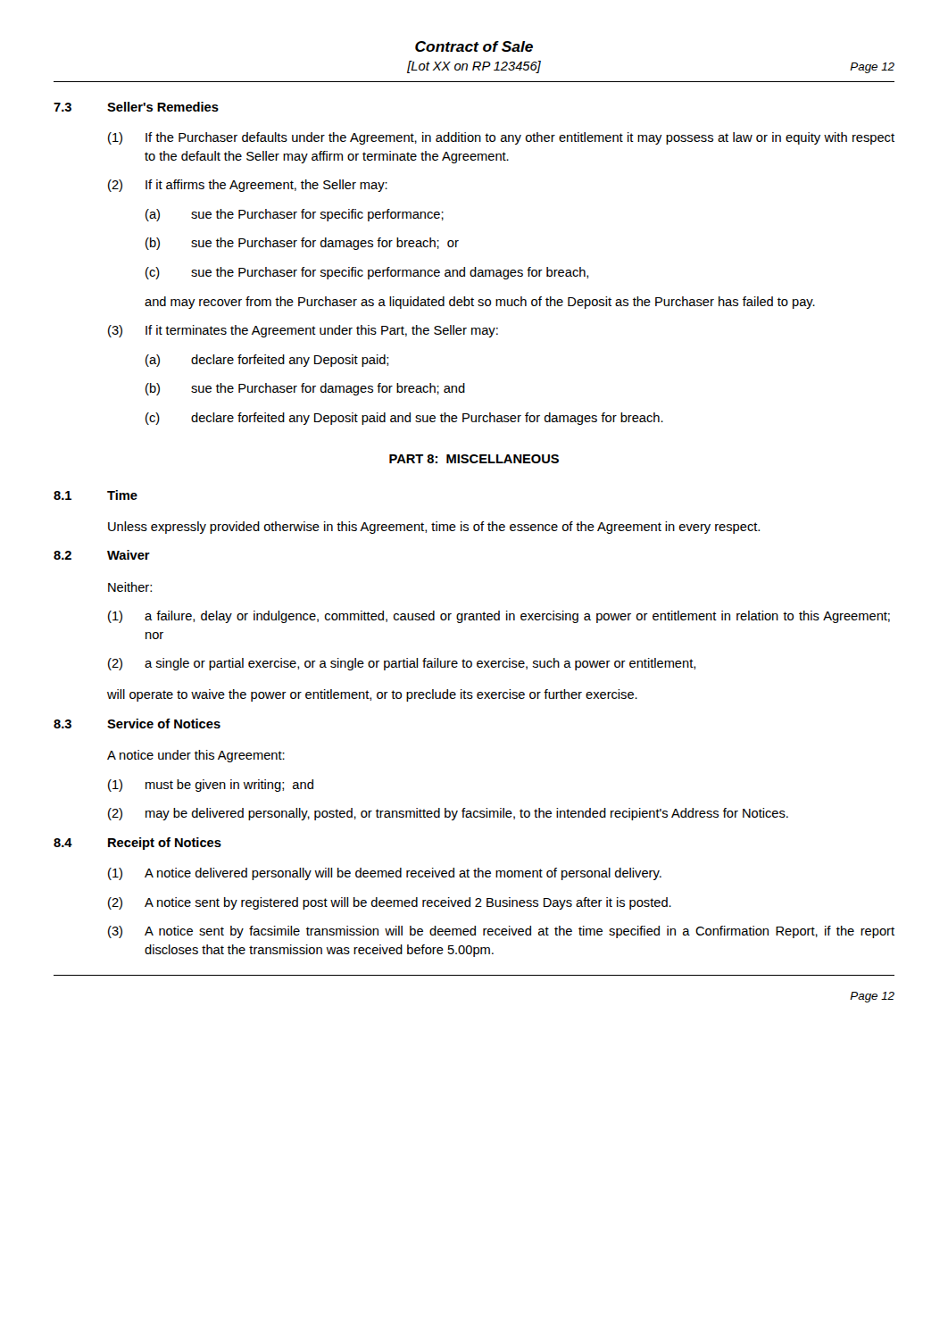Contract of Sale
[Lot XX on RP 123456]
Page 12
7.3
Seller's Remedies
(1)
If the Purchaser defaults under the Agreement, in addition to any other entitlement it may possess at law or in equity with respect to the default the Seller may affirm or terminate the Agreement.
(2)
If it affirms the Agreement, the Seller may:
(a)
sue the Purchaser for specific performance;
(b)
sue the Purchaser for damages for breach; or
(c)
sue the Purchaser for specific performance and damages for breach,
and may recover from the Purchaser as a liquidated debt so much of the Deposit as the Purchaser has failed to pay.
(3)
If it terminates the Agreement under this Part, the Seller may:
(a)
declare forfeited any Deposit paid;
(b)
sue the Purchaser for damages for breach; and
(c)
declare forfeited any Deposit paid and sue the Purchaser for damages for breach.
PART 8: MISCELLANEOUS
8.1
Time
Unless expressly provided otherwise in this Agreement, time is of the essence of the Agreement in every respect.
8.2
Waiver
Neither:
(1)
a failure, delay or indulgence, committed, caused or granted in exercising a power or entitlement in relation to this Agreement; nor
(2)
a single or partial exercise, or a single or partial failure to exercise, such a power or entitlement,
will operate to waive the power or entitlement, or to preclude its exercise or further exercise.
8.3
Service of Notices
A notice under this Agreement:
(1)
must be given in writing; and
(2)
may be delivered personally, posted, or transmitted by facsimile, to the intended recipient's Address for Notices.
8.4
Receipt of Notices
(1)
A notice delivered personally will be deemed received at the moment of personal delivery.
(2)
A notice sent by registered post will be deemed received 2 Business Days after it is posted.
(3)
A notice sent by facsimile transmission will be deemed received at the time specified in a Confirmation Report, if the report discloses that the transmission was received before 5.00pm.
Page 12